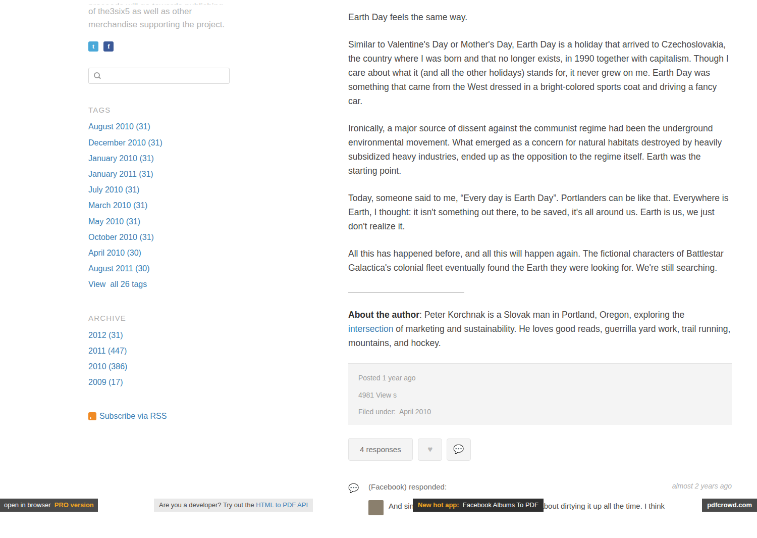proceeds will go towards publishing hard copies of the3six5 as well as other merchandise supporting the project.
t
f
Tags
August 2010 (31)
December 2010 (31)
January 2010 (31)
January 2011 (31)
July 2010 (31)
March 2010 (31)
May 2010 (31)
October 2010 (31)
April 2010 (30)
August 2011 (30)
View all 26 tags
Archive
2012 (31)
2011 (447)
2010 (386)
2009 (17)
Subscribe via RSS
Earth Day feels the same way.
Similar to Valentine's Day or Mother's Day, Earth Day is a holiday that arrived to Czechoslovakia, the country where I was born and that no longer exists, in 1990 together with capitalism. Though I care about what it (and all the other holidays) stands for, it never grew on me. Earth Day was something that came from the West dressed in a bright-colored sports coat and driving a fancy car.
Ironically, a major source of dissent against the communist regime had been the underground environmental movement. What emerged as a concern for natural habitats destroyed by heavily subsidized heavy industries, ended up as the opposition to the regime itself. Earth was the starting point.
Today, someone said to me, “Every day is Earth Day”. Portlanders can be like that. Everywhere is Earth, I thought: it isn't something out there, to be saved, it's all around us. Earth is us, we just don't realize it.
All this has happened before, and all this will happen again. The fictional characters of Battlestar Galactica's colonial fleet eventually found the Earth they were looking for. We're still searching.
About the author: Peter Korchnak is a Slovak man in Portland, Oregon, exploring the intersection of marketing and sustainability. He loves good reads, guerrilla yard work, trail running, mountains, and hockey.
Posted 1 year ago
4981 View s
Filed under: April 2010
4 responses ♥ 💬
💬 almost 2 years ago (Facebook) responded:
And since Earth is us, I'm not all that chuffed about dirtying it up all the time. I think
open in browser PRO version
Are you a developer? Try out the HTML to PDF API
New hot app: Facebook Albums To PDF
pdfcrowd.com